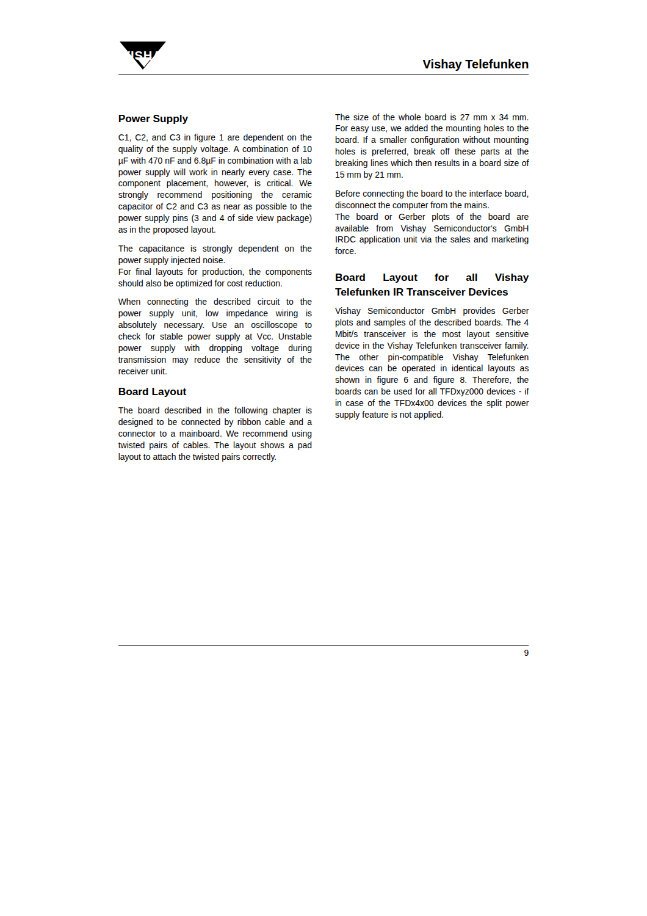VISHAY
Vishay Telefunken
Power Supply
C1, C2, and C3 in figure 1 are dependent on the quality of the supply voltage. A combination of 10 µF with 470 nF and 6.8µF in combination with a lab power supply will work in nearly every case. The component placement, however, is critical. We strongly recommend positioning the ceramic capacitor of C2 and C3 as near as possible to the power supply pins (3 and 4 of side view package) as in the proposed layout.
The capacitance is strongly dependent on the power supply injected noise.
For final layouts for production, the components should also be optimized for cost reduction.
When connecting the described circuit to the power supply unit, low impedance wiring is absolutely necessary. Use an oscilloscope to check for stable power supply at Vcc. Unstable power supply with dropping voltage during transmission may reduce the sensitivity of the receiver unit.
Board Layout
The board described in the following chapter is designed to be connected by ribbon cable and a connector to a mainboard. We recommend using twisted pairs of cables. The layout shows a pad layout to attach the twisted pairs correctly.
The size of the whole board is 27 mm x 34 mm. For easy use, we added the mounting holes to the board. If a smaller configuration without mounting holes is preferred, break off these parts at the breaking lines which then results in a board size of 15 mm by 21 mm.
Before connecting the board to the interface board, disconnect the computer from the mains.
The board or Gerber plots of the board are available from Vishay Semiconductor‘s GmbH IRDC application unit via the sales and marketing force.
Board Layout for all Vishay Telefunken IR Transceiver Devices
Vishay Semiconductor GmbH provides Gerber plots and samples of the described boards. The 4 Mbit/s transceiver is the most layout sensitive device in the Vishay Telefunken transceiver family. The other pin-compatible Vishay Telefunken devices can be operated in identical layouts as shown in figure 6 and figure 8. Therefore, the boards can be used for all TFDxyz000 devices - if in case of the TFDx4x00 devices the split power supply feature is not applied.
9